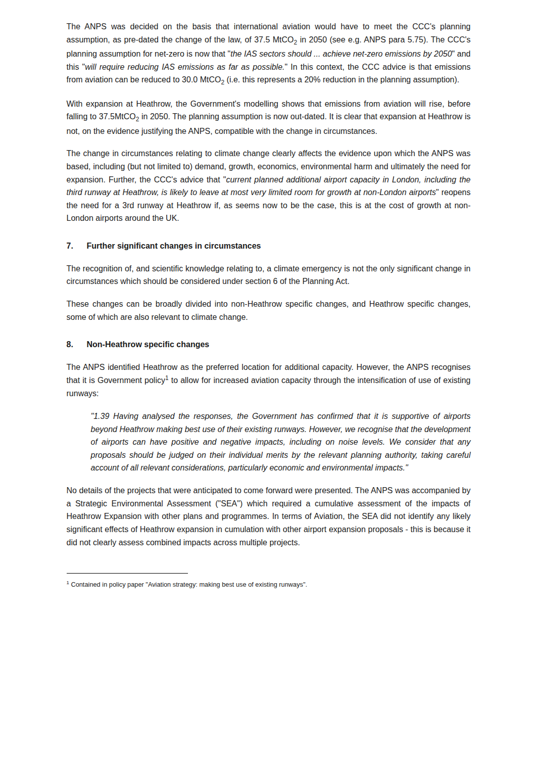The ANPS was decided on the basis that international aviation would have to meet the CCC's planning assumption, as pre-dated the change of the law, of 37.5 MtCO2 in 2050 (see e.g. ANPS para 5.75). The CCC's planning assumption for net-zero is now that "the IAS sectors should ... achieve net-zero emissions by 2050" and this "will require reducing IAS emissions as far as possible." In this context, the CCC advice is that emissions from aviation can be reduced to 30.0 MtCO2 (i.e. this represents a 20% reduction in the planning assumption).
With expansion at Heathrow, the Government's modelling shows that emissions from aviation will rise, before falling to 37.5MtCO2 in 2050. The planning assumption is now out-dated. It is clear that expansion at Heathrow is not, on the evidence justifying the ANPS, compatible with the change in circumstances.
The change in circumstances relating to climate change clearly affects the evidence upon which the ANPS was based, including (but not limited to) demand, growth, economics, environmental harm and ultimately the need for expansion. Further, the CCC's advice that "current planned additional airport capacity in London, including the third runway at Heathrow, is likely to leave at most very limited room for growth at non-London airports" reopens the need for a 3rd runway at Heathrow if, as seems now to be the case, this is at the cost of growth at non-London airports around the UK.
7. Further significant changes in circumstances
The recognition of, and scientific knowledge relating to, a climate emergency is not the only significant change in circumstances which should be considered under section 6 of the Planning Act.
These changes can be broadly divided into non-Heathrow specific changes, and Heathrow specific changes, some of which are also relevant to climate change.
8. Non-Heathrow specific changes
The ANPS identified Heathrow as the preferred location for additional capacity. However, the ANPS recognises that it is Government policy1 to allow for increased aviation capacity through the intensification of use of existing runways:
"1.39 Having analysed the responses, the Government has confirmed that it is supportive of airports beyond Heathrow making best use of their existing runways. However, we recognise that the development of airports can have positive and negative impacts, including on noise levels. We consider that any proposals should be judged on their individual merits by the relevant planning authority, taking careful account of all relevant considerations, particularly economic and environmental impacts."
No details of the projects that were anticipated to come forward were presented. The ANPS was accompanied by a Strategic Environmental Assessment ("SEA") which required a cumulative assessment of the impacts of Heathrow Expansion with other plans and programmes. In terms of Aviation, the SEA did not identify any likely significant effects of Heathrow expansion in cumulation with other airport expansion proposals - this is because it did not clearly assess combined impacts across multiple projects.
1 Contained in policy paper "Aviation strategy: making best use of existing runways".